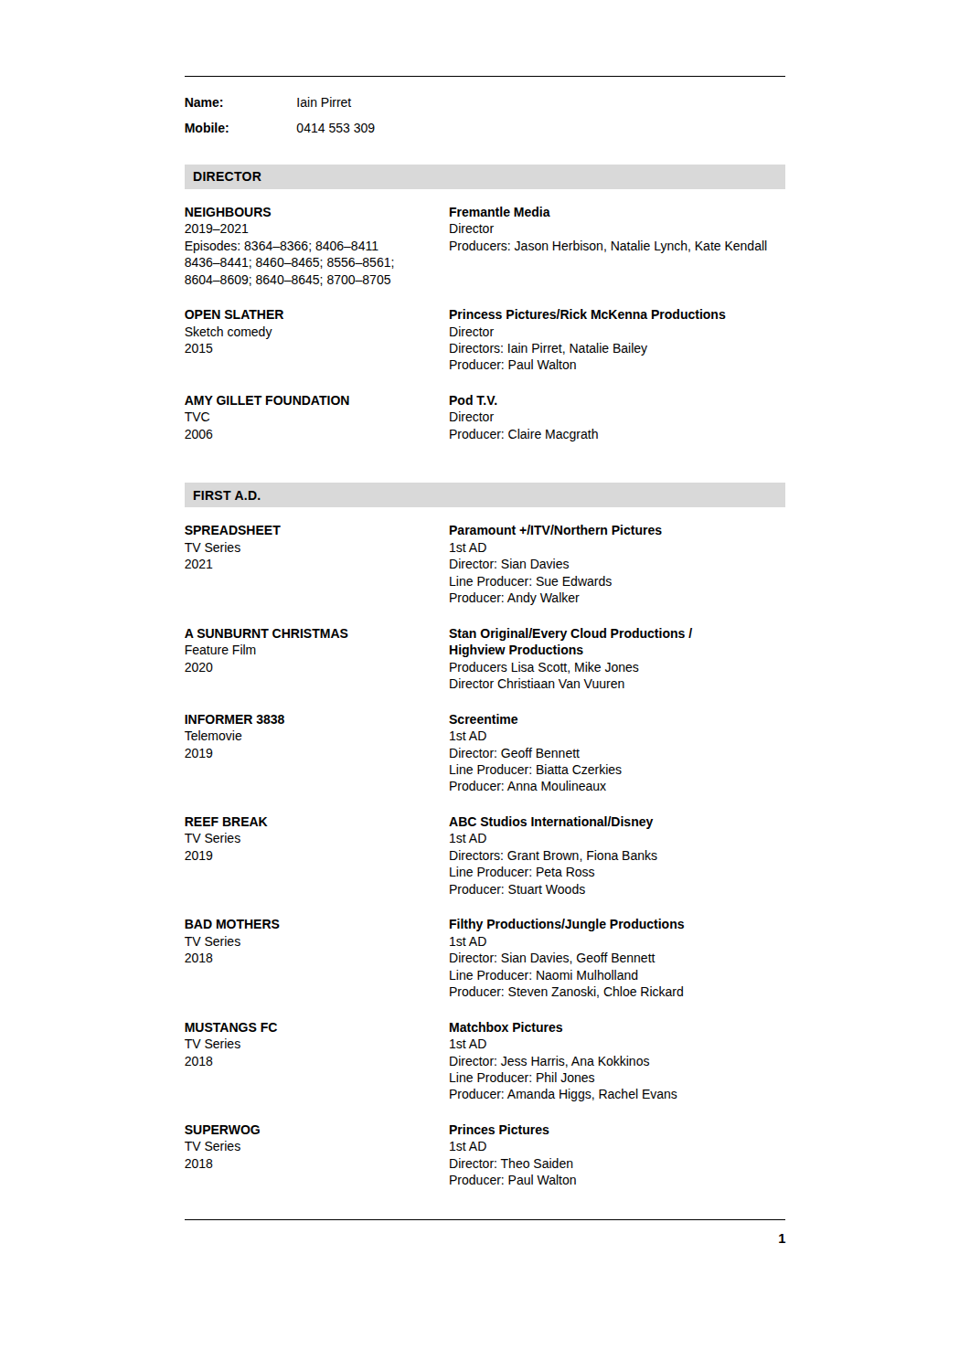| Name: | Iain Pirret |
| Mobile: | 0414 553 309 |
DIRECTOR
| Neighbours 2019–2021 Episodes: 8364–8366; 8406–8411 8436–8441; 8460–8465; 8556–8561; 8604–8609; 8640–8645; 8700–8705 | Fremantle Media Director Producers: Jason Herbison, Natalie Lynch, Kate Kendall |
| Open Slather Sketch comedy 2015 | Princess Pictures/Rick McKenna Productions Director Directors: Iain Pirret, Natalie Bailey Producer: Paul Walton |
| Amy Gillet Foundation TVC 2006 | Pod T.V. Director Producer: Claire Macgrath |
FIRST A.D.
| Spreadsheet TV Series 2021 | Paramount +/ITV/Northern Pictures 1st AD Director: Sian Davies Line Producer: Sue Edwards Producer: Andy Walker |
| A Sunburnt Christmas Feature Film 2020 | Stan Original/Every Cloud Productions / Highview Productions Producers Lisa Scott, Mike Jones Director Christiaan Van Vuuren |
| Informer 3838 Telemovie 2019 | Screentime 1st AD Director: Geoff Bennett Line Producer: Biatta Czerkies Producer: Anna Moulineaux |
| Reef Break TV Series 2019 | ABC Studios International/Disney 1st AD Directors: Grant Brown, Fiona Banks Line Producer: Peta Ross Producer: Stuart Woods |
| Bad Mothers TV Series 2018 | Filthy Productions/Jungle Productions 1st AD Director: Sian Davies, Geoff Bennett Line Producer: Naomi Mulholland Producer: Steven Zanoski, Chloe Rickard |
| Mustangs FC TV Series 2018 | Matchbox Pictures 1st AD Director: Jess Harris, Ana Kokkinos Line Producer: Phil Jones Producer: Amanda Higgs, Rachel Evans |
| Superwog TV Series 2018 | Princes Pictures 1st AD Director: Theo Saiden Producer: Paul Walton |
1